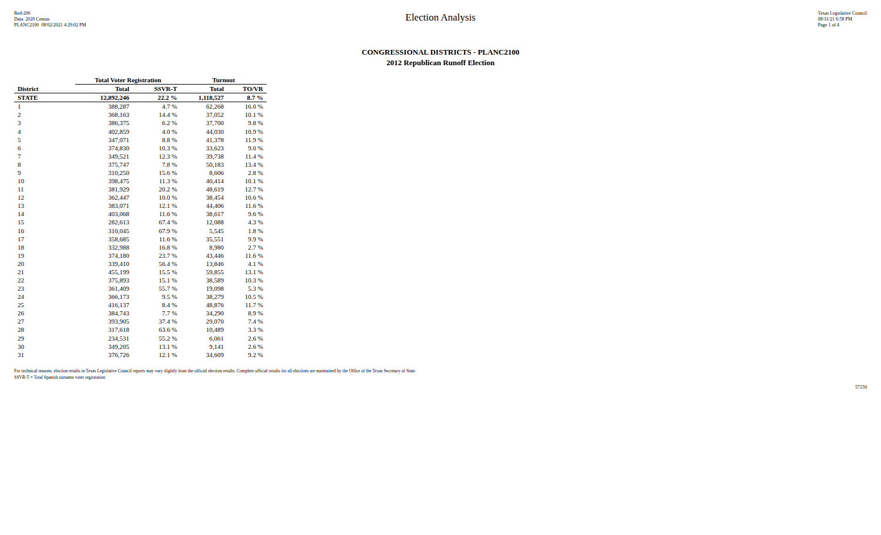Red-206 Data: 2020 Census PLANC2100 08/02/2021 4:29:02 PM
Election Analysis
Texas Legislative Council
08/31/21 6:58 PM
Page 1 of 4
CONGRESSIONAL DISTRICTS - PLANC2100
2012 Republican Runoff Election
| | Total Voter Registration | Turnout |
| --- | --- | --- |
| District | Total | SSVR-T | Total | TO/VR |
| STATE | 12,892,246 | 22.2 % | 1,118,527 | 8.7 % |
| 1 | 388,287 | 4.7 % | 62,268 | 16.0 % |
| 2 | 368,163 | 14.4 % | 37,052 | 10.1 % |
| 3 | 386,375 | 6.2 % | 37,700 | 9.8 % |
| 4 | 402,859 | 4.0 % | 44,030 | 10.9 % |
| 5 | 347,071 | 8.8 % | 41,378 | 11.9 % |
| 6 | 374,830 | 10.3 % | 33,623 | 9.0 % |
| 7 | 349,521 | 12.3 % | 39,738 | 11.4 % |
| 8 | 375,747 | 7.8 % | 50,183 | 13.4 % |
| 9 | 310,250 | 15.6 % | 8,606 | 2.8 % |
| 10 | 398,475 | 11.3 % | 40,414 | 10.1 % |
| 11 | 381,929 | 20.2 % | 48,619 | 12.7 % |
| 12 | 362,447 | 10.0 % | 38,454 | 10.6 % |
| 13 | 383,071 | 12.1 % | 44,406 | 11.6 % |
| 14 | 403,068 | 11.6 % | 38,617 | 9.6 % |
| 15 | 282,613 | 67.4 % | 12,088 | 4.3 % |
| 16 | 310,045 | 67.9 % | 5,545 | 1.8 % |
| 17 | 358,685 | 11.6 % | 35,551 | 9.9 % |
| 18 | 332,988 | 16.8 % | 8,980 | 2.7 % |
| 19 | 374,180 | 23.7 % | 43,446 | 11.6 % |
| 20 | 339,410 | 56.4 % | 13,846 | 4.1 % |
| 21 | 455,199 | 15.5 % | 59,855 | 13.1 % |
| 22 | 375,893 | 15.1 % | 38,589 | 10.3 % |
| 23 | 361,409 | 55.7 % | 19,098 | 5.3 % |
| 24 | 366,173 | 9.5 % | 38,279 | 10.5 % |
| 25 | 416,137 | 8.4 % | 48,876 | 11.7 % |
| 26 | 384,743 | 7.7 % | 34,290 | 8.9 % |
| 27 | 393,905 | 37.4 % | 29,070 | 7.4 % |
| 28 | 317,618 | 63.6 % | 10,489 | 3.3 % |
| 29 | 234,531 | 55.2 % | 6,061 | 2.6 % |
| 30 | 349,205 | 13.1 % | 9,141 | 2.6 % |
| 31 | 376,726 | 12.1 % | 34,609 | 9.2 % |
For technical reasons, election results in Texas Legislative Council reports may vary slightly from the official election results. Complete official results for all elections are maintained by the Office of the Texas Secretary of State.
SSVR-T = Total Spanish surname voter registration
57159